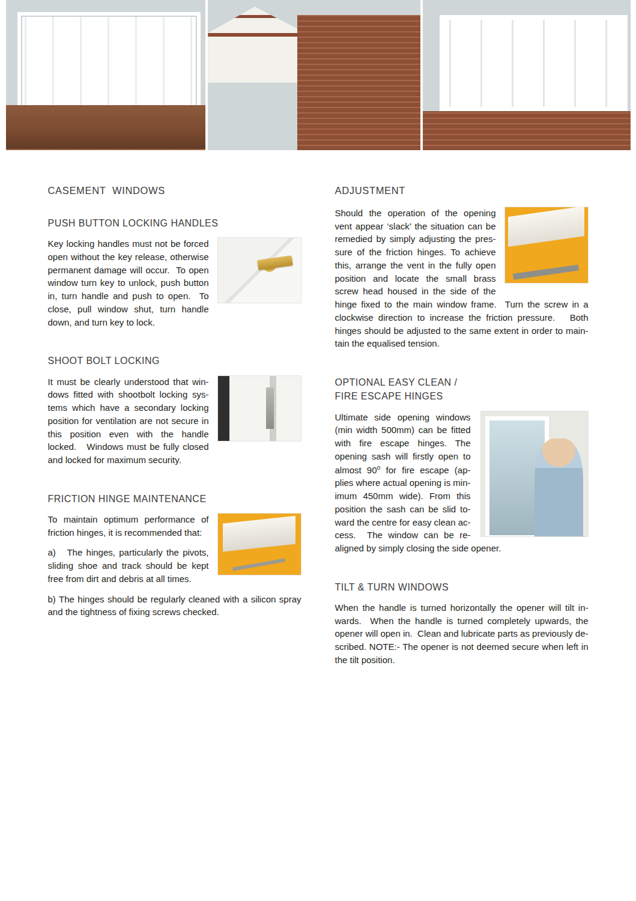Casement Windows
Push Button Locking Handles
Key locking handles must not be forced open without the key release, otherwise permanent damage will occur. To open window turn key to unlock, push button in, turn handle and push to open. To close, pull window shut, turn handle down, and turn key to lock.
Shoot Bolt Locking
It must be clearly understood that windows fitted with shootbolt locking systems which have a secondary locking position for ventilation are not secure in this position even with the handle locked. Windows must be fully closed and locked for maximum security.
Friction Hinge Maintenance
To maintain optimum performance of friction hinges, it is recommended that:
a) The hinges, particularly the pivots, sliding shoe and track should be kept free from dirt and debris at all times.
b) The hinges should be regularly cleaned with a silicon spray and the tightness of fixing screws checked.
Adjustment
Should the operation of the opening vent appear ‘slack’ the situation can be remedied by simply adjusting the pressure of the friction hinges. To achieve this, arrange the vent in the fully open position and locate the small brass screw head housed in the side of the hinge fixed to the main window frame. Turn the screw in a clockwise direction to increase the friction pressure. Both hinges should be adjusted to the same extent in order to maintain the equalised tension.
Optional Easy Clean /
Fire Escape Hinges
Ultimate side opening windows (min width 500mm) can be fitted with fire escape hinges. The opening sash will firstly open to almost 90o for fire escape (applies where actual opening is minimum 450mm wide). From this position the sash can be slid toward the centre for easy clean access. The window can be realigned by simply closing the side opener.
Tilt & Turn Windows
When the handle is turned horizontally the opener will tilt inwards. When the handle is turned completely upwards, the opener will open in. Clean and lubricate parts as previously described. NOTE:- The opener is not deemed secure when left in the tilt position.